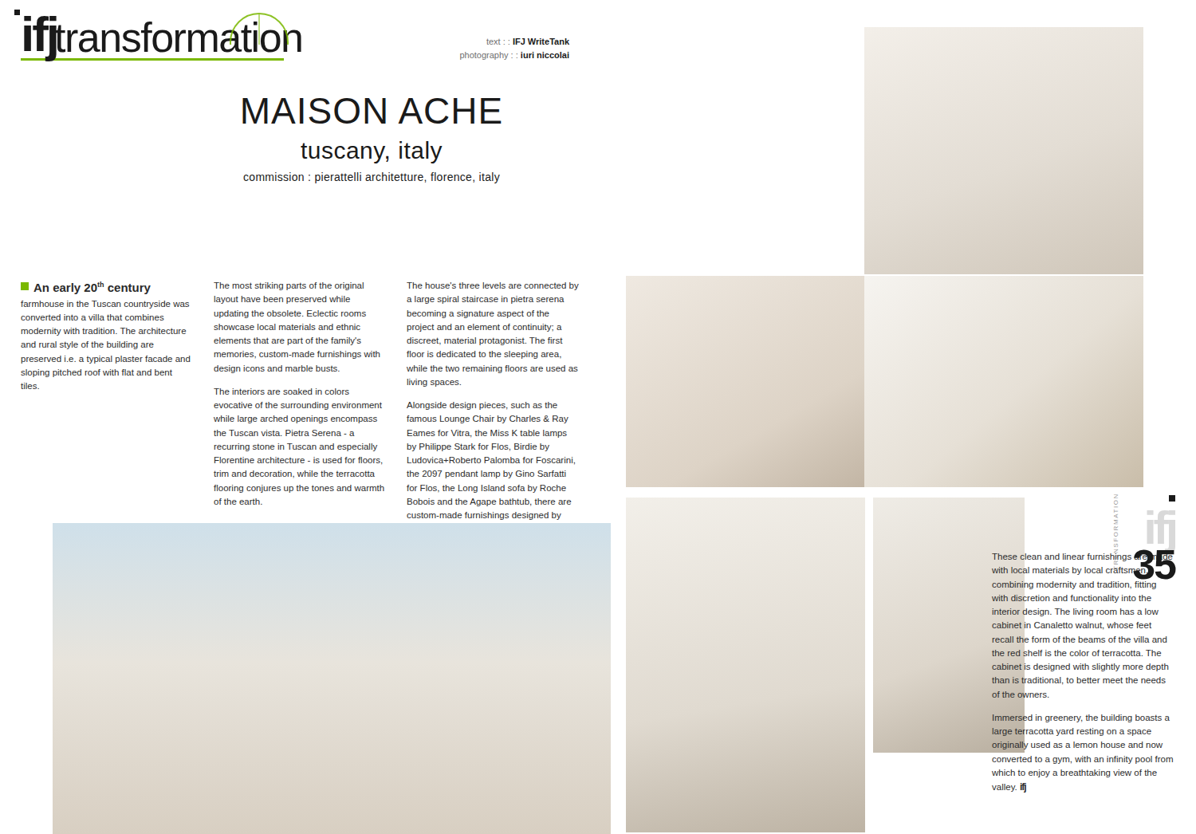ifj transformation
text : : IFJ WriteTank
photography : : iuri niccolai
Maison Ache
tuscany, italy
commission : pierattelli architetture, florence, italy
An early 20th century farmhouse in the Tuscan countryside was converted into a villa that combines modernity with tradition. The architecture and rural style of the building are preserved i.e. a typical plaster facade and sloping pitched roof with flat and bent tiles.
The most striking parts of the original layout have been preserved while updating the obsolete. Eclectic rooms showcase local materials and ethnic elements that are part of the family's memories, custom-made furnishings with design icons and marble busts.
The interiors are soaked in colors evocative of the surrounding environment while large arched openings encompass the Tuscan vista. Pietra Serena - a recurring stone in Tuscan and especially Florentine architecture - is used for floors, trim and decoration, while the terracotta flooring conjures up the tones and warmth of the earth.
The house's three levels are connected by a large spiral staircase in pietra serena becoming a signature aspect of the project and an element of continuity; a discreet, material protagonist. The first floor is dedicated to the sleeping area, while the two remaining floors are used as living spaces.
Alongside design pieces, such as the famous Lounge Chair by Charles & Ray Eames for Vitra, the Miss K table lamps by Philippe Stark for Flos, Birdie by Ludovica+Roberto Palomba for Foscarini, the 2097 pendant lamp by Gino Sarfatti for Flos, the Long Island sofa by Roche Bobois and the Agape bathtub, there are custom-made furnishings designed by Pierattelli Architetture.
These clean and linear furnishings are made with local materials by local craftsmen, combining modernity and tradition, fitting with discretion and functionality into the interior design. The living room has a low cabinet in Canaletto walnut, whose feet recall the form of the beams of the villa and the red shelf is the color of terracotta. The cabinet is designed with slightly more depth than is traditional, to better meet the needs of the owners.
Immersed in greenery, the building boasts a large terracotta yard resting on a space originally used as a lemon house and now converted to a gym, with an infinity pool from which to enjoy a breathtaking view of the valley. ifj
transformation
ifj
35